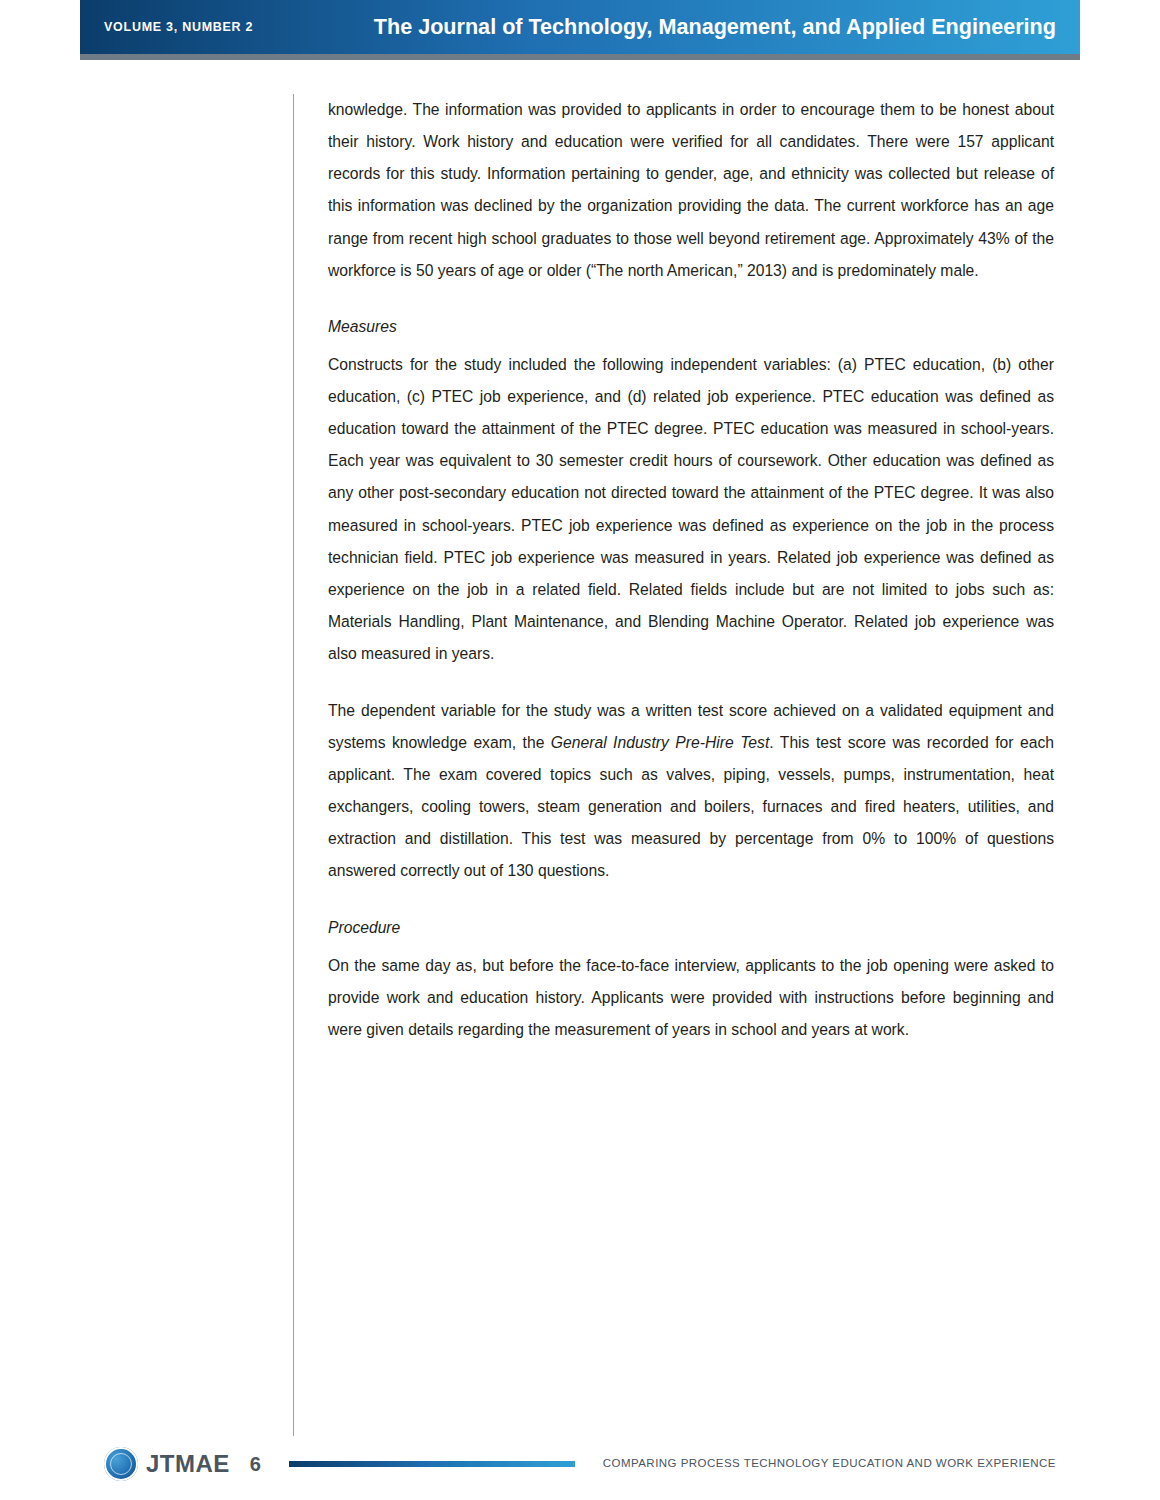Volume 3, Number 2
The Journal of Technology, Management, and Applied Engineering
knowledge. The information was provided to applicants in order to encourage them to be honest about their history. Work history and education were verified for all candidates. There were 157 applicant records for this study. Information pertaining to gender, age, and ethnicity was collected but release of this information was declined by the organization providing the data. The current workforce has an age range from recent high school graduates to those well beyond retirement age. Approximately 43% of the workforce is 50 years of age or older (“The north American,” 2013) and is predominately male.
Measures
Constructs for the study included the following independent variables: (a) PTEC education, (b) other education, (c) PTEC job experience, and (d) related job experience. PTEC education was defined as education toward the attainment of the PTEC degree. PTEC education was measured in school-years. Each year was equivalent to 30 semester credit hours of coursework. Other education was defined as any other post-secondary education not directed toward the attainment of the PTEC degree. It was also measured in school-years. PTEC job experience was defined as experience on the job in the process technician field. PTEC job experience was measured in years. Related job experience was defined as experience on the job in a related field. Related fields include but are not limited to jobs such as: Materials Handling, Plant Maintenance, and Blending Machine Operator. Related job experience was also measured in years.
The dependent variable for the study was a written test score achieved on a validated equipment and systems knowledge exam, the General Industry Pre-Hire Test. This test score was recorded for each applicant. The exam covered topics such as valves, piping, vessels, pumps, instrumentation, heat exchangers, cooling towers, steam generation and boilers, furnaces and fired heaters, utilities, and extraction and distillation. This test was measured by percentage from 0% to 100% of questions answered correctly out of 130 questions.
Procedure
On the same day as, but before the face-to-face interview, applicants to the job opening were asked to provide work and education history. Applicants were provided with instructions before beginning and were given details regarding the measurement of years in school and years at work.
JTMAE
6
Comparing Process Technology Education and Work Experience